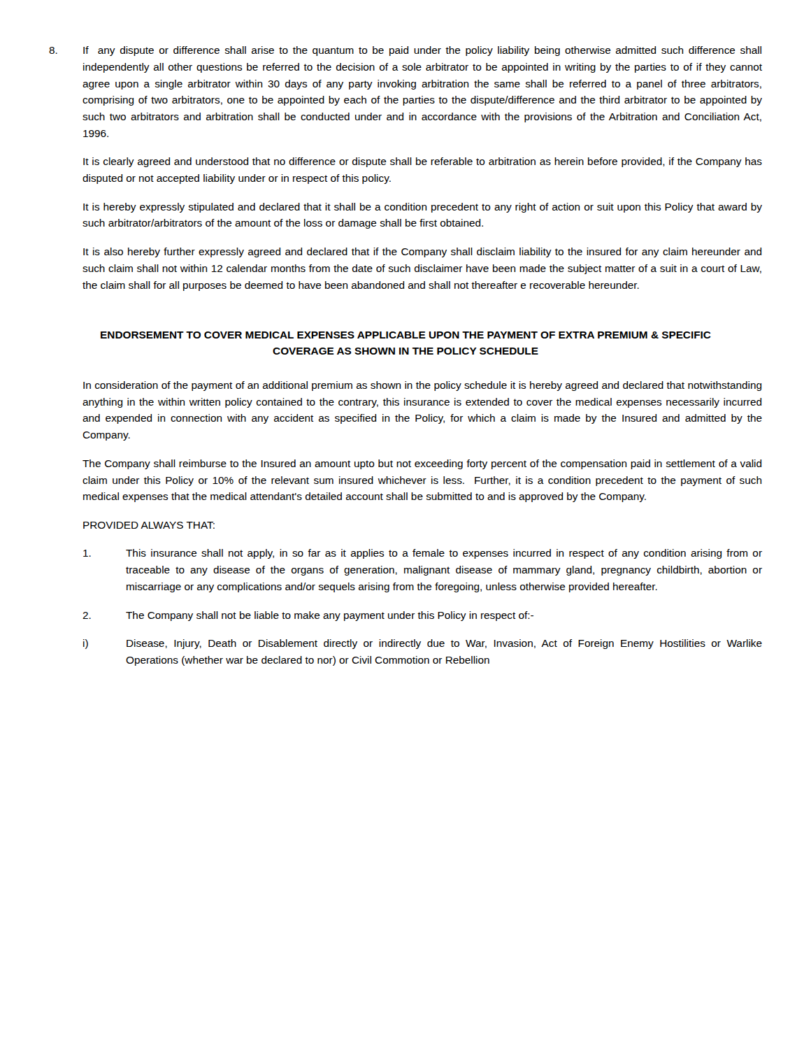8.
If any dispute or difference shall arise to the quantum to be paid under the policy liability being otherwise admitted such difference shall independently all other questions be referred to the decision of a sole arbitrator to be appointed in writing by the parties to of if they cannot agree upon a single arbitrator within 30 days of any party invoking arbitration the same shall be referred to a panel of three arbitrators, comprising of two arbitrators, one to be appointed by each of the parties to the dispute/difference and the third arbitrator to be appointed by such two arbitrators and arbitration shall be conducted under and in accordance with the provisions of the Arbitration and Conciliation Act, 1996.
It is clearly agreed and understood that no difference or dispute shall be referable to arbitration as herein before provided, if the Company has disputed or not accepted liability under or in respect of this policy.
It is hereby expressly stipulated and declared that it shall be a condition precedent to any right of action or suit upon this Policy that award by such arbitrator/arbitrators of the amount of the loss or damage shall be first obtained.
It is also hereby further expressly agreed and declared that if the Company shall disclaim liability to the insured for any claim hereunder and such claim shall not within 12 calendar months from the date of such disclaimer have been made the subject matter of a suit in a court of Law, the claim shall for all purposes be deemed to have been abandoned and shall not thereafter e recoverable hereunder.
ENDORSEMENT TO COVER MEDICAL EXPENSES APPLICABLE UPON THE PAYMENT OF EXTRA PREMIUM & SPECIFIC COVERAGE AS SHOWN IN THE POLICY SCHEDULE
In consideration of the payment of an additional premium as shown in the policy schedule it is hereby agreed and declared that notwithstanding anything in the within written policy contained to the contrary, this insurance is extended to cover the medical expenses necessarily incurred and expended in connection with any accident as specified in the Policy, for which a claim is made by the Insured and admitted by the Company.
The Company shall reimburse to the Insured an amount upto but not exceeding forty percent of the compensation paid in settlement of a valid claim under this Policy or 10% of the relevant sum insured whichever is less. Further, it is a condition precedent to the payment of such medical expenses that the medical attendant's detailed account shall be submitted to and is approved by the Company.
PROVIDED ALWAYS THAT:
1.
This insurance shall not apply, in so far as it applies to a female to expenses incurred in respect of any condition arising from or traceable to any disease of the organs of generation, malignant disease of mammary gland, pregnancy childbirth, abortion or miscarriage or any complications and/or sequels arising from the foregoing, unless otherwise provided hereafter.
2.
The Company shall not be liable to make any payment under this Policy in respect of:-
i)
Disease, Injury, Death or Disablement directly or indirectly due to War, Invasion, Act of Foreign Enemy Hostilities or Warlike Operations (whether war be declared to nor) or Civil Commotion or Rebellion